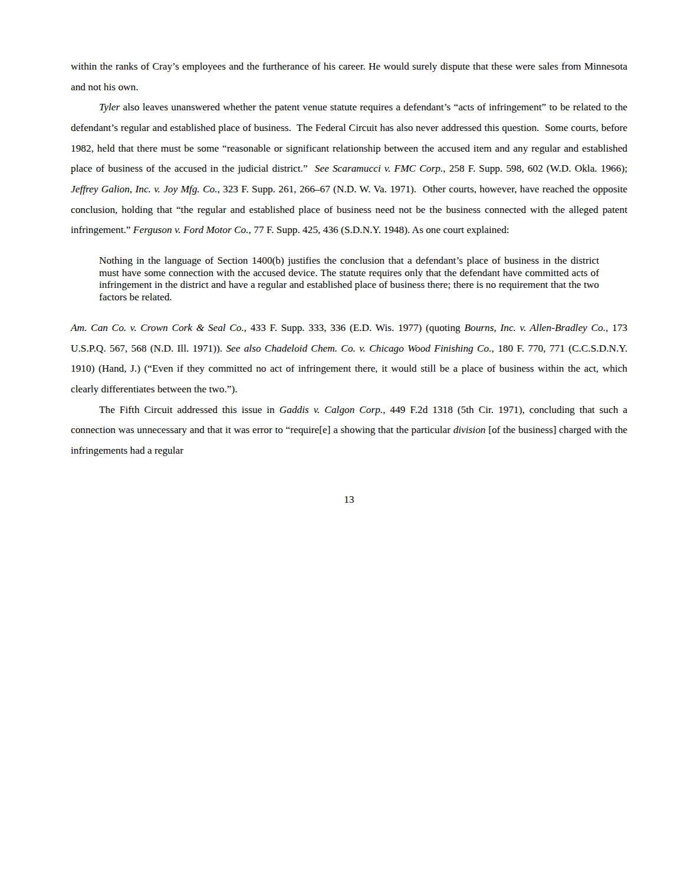within the ranks of Cray’s employees and the furtherance of his career. He would surely dispute that these were sales from Minnesota and not his own.
Tyler also leaves unanswered whether the patent venue statute requires a defendant’s “acts of infringement” to be related to the defendant’s regular and established place of business. The Federal Circuit has also never addressed this question. Some courts, before 1982, held that there must be some “reasonable or significant relationship between the accused item and any regular and established place of business of the accused in the judicial district.” See Scaramucci v. FMC Corp., 258 F. Supp. 598, 602 (W.D. Okla. 1966); Jeffrey Galion, Inc. v. Joy Mfg. Co., 323 F. Supp. 261, 266–67 (N.D. W. Va. 1971). Other courts, however, have reached the opposite conclusion, holding that “the regular and established place of business need not be the business connected with the alleged patent infringement.” Ferguson v. Ford Motor Co., 77 F. Supp. 425, 436 (S.D.N.Y. 1948). As one court explained:
Nothing in the language of Section 1400(b) justifies the conclusion that a defendant’s place of business in the district must have some connection with the accused device. The statute requires only that the defendant have committed acts of infringement in the district and have a regular and established place of business there; there is no requirement that the two factors be related.
Am. Can Co. v. Crown Cork & Seal Co., 433 F. Supp. 333, 336 (E.D. Wis. 1977) (quoting Bourns, Inc. v. Allen-Bradley Co., 173 U.S.P.Q. 567, 568 (N.D. Ill. 1971)). See also Chadeloid Chem. Co. v. Chicago Wood Finishing Co., 180 F. 770, 771 (C.C.S.D.N.Y. 1910) (Hand, J.) (“Even if they committed no act of infringement there, it would still be a place of business within the act, which clearly differentiates between the two.”).
The Fifth Circuit addressed this issue in Gaddis v. Calgon Corp., 449 F.2d 1318 (5th Cir. 1971), concluding that such a connection was unnecessary and that it was error to “require[e] a showing that the particular division [of the business] charged with the infringements had a regular
13